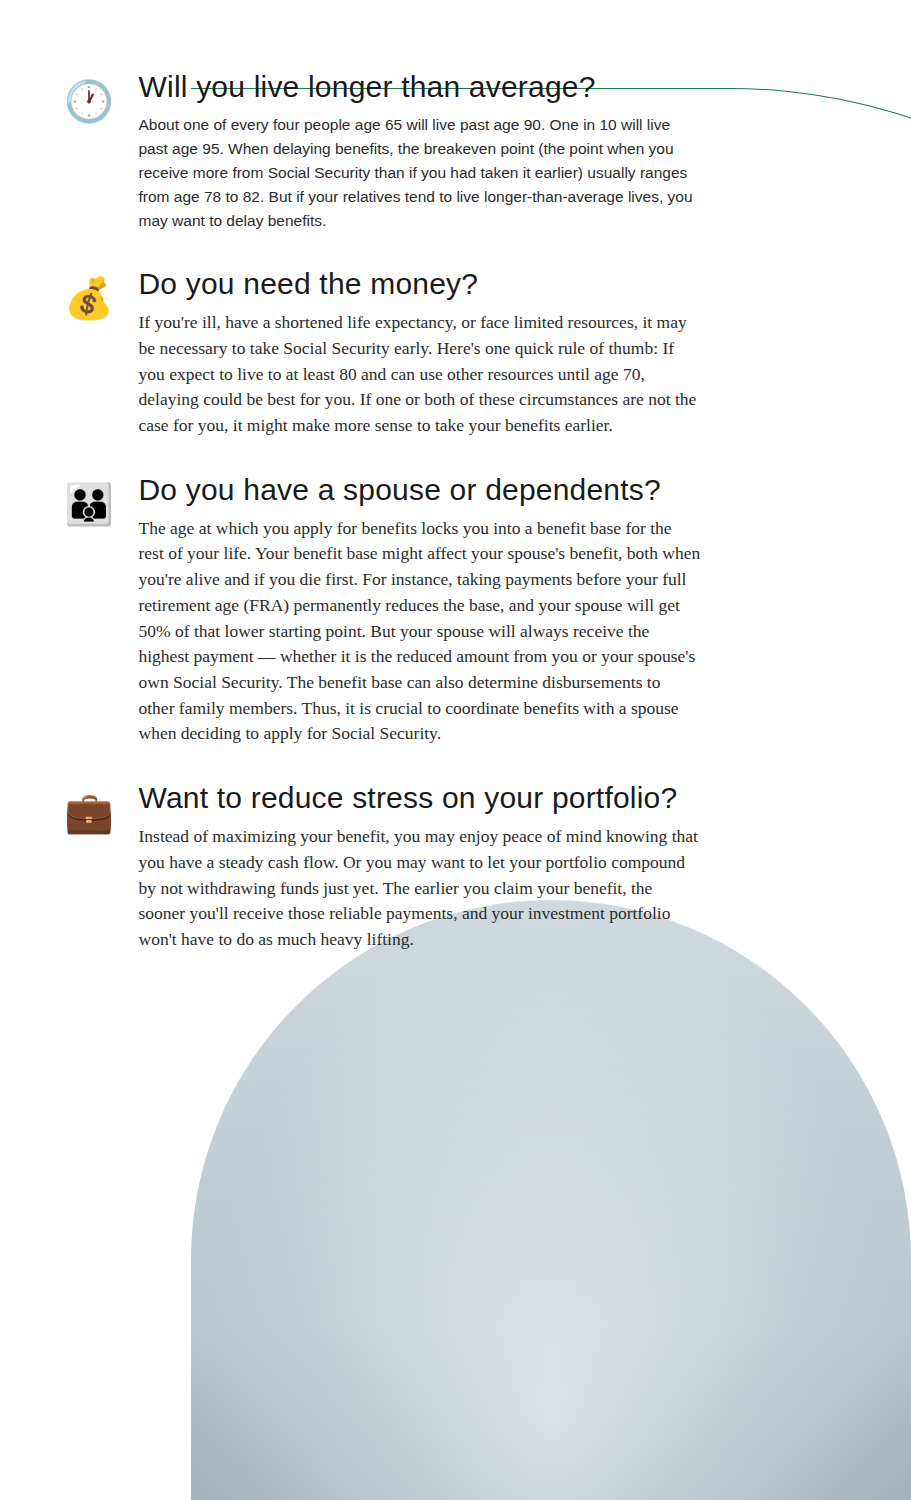🕐
Will you live longer than average?
About one of every four people age 65 will live past age 90. One in 10 will live past age 95. When delaying benefits, the breakeven point (the point when you receive more from Social Security than if you had taken it earlier) usually ranges from age 78 to 82. But if your relatives tend to live longer-than-average lives, you may want to delay benefits.
💰
Do you need the money?
If you're ill, have a shortened life expectancy, or face limited resources, it may be necessary to take Social Security early. Here's one quick rule of thumb: If you expect to live to at least 80 and can use other resources until age 70, delaying could be best for you. If one or both of these circumstances are not the case for you, it might make more sense to take your benefits earlier.
👪
Do you have a spouse or dependents?
The age at which you apply for benefits locks you into a benefit base for the rest of your life. Your benefit base might affect your spouse's benefit, both when you're alive and if you die first. For instance, taking payments before your full retirement age (FRA) permanently reduces the base, and your spouse will get 50% of that lower starting point. But your spouse will always receive the highest payment — whether it is the reduced amount from you or your spouse's own Social Security. The benefit base can also determine disbursements to other family members. Thus, it is crucial to coordinate benefits with a spouse when deciding to apply for Social Security.
💼
Want to reduce stress on your portfolio?
Instead of maximizing your benefit, you may enjoy peace of mind knowing that you have a steady cash flow. Or you may want to let your portfolio compound by not withdrawing funds just yet. The earlier you claim your benefit, the sooner you'll receive those reliable payments, and your investment portfolio won't have to do as much heavy lifting.